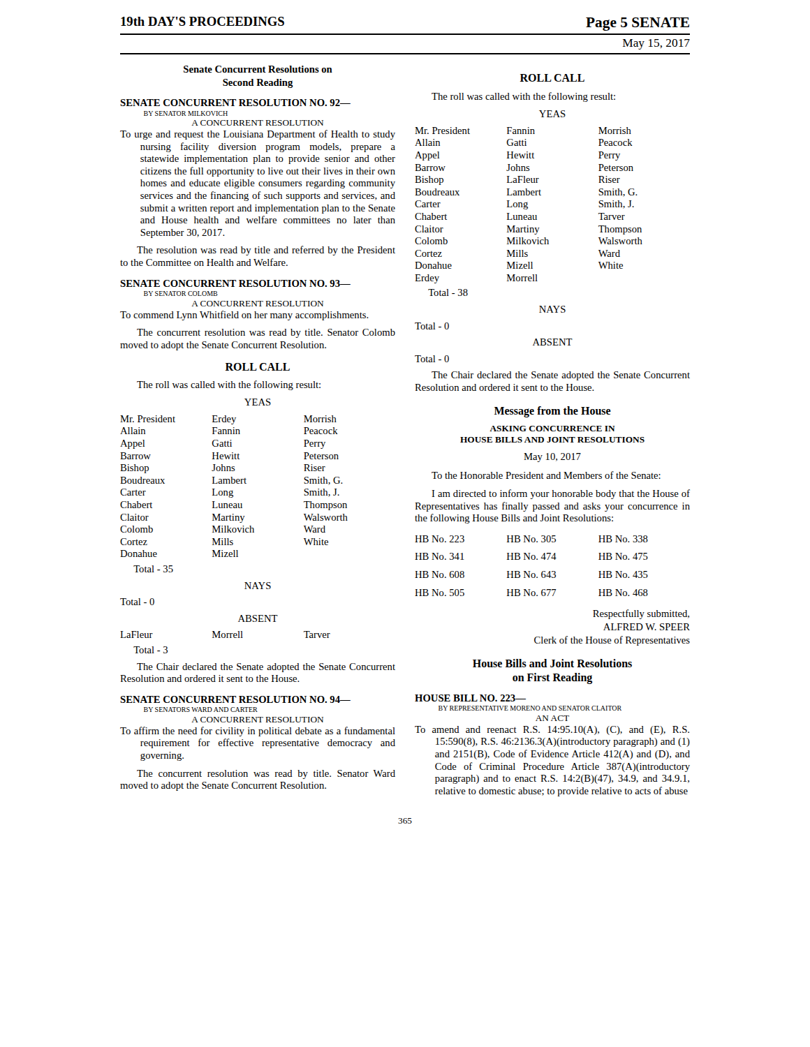19th DAY'S PROCEEDINGS
Page 5 SENATE
May 15, 2017
Senate Concurrent Resolutions on
Second Reading
SENATE CONCURRENT RESOLUTION NO. 92—
BY SENATOR MILKOVICH
A CONCURRENT RESOLUTION
To urge and request the Louisiana Department of Health to study nursing facility diversion program models, prepare a statewide implementation plan to provide senior and other citizens the full opportunity to live out their lives in their own homes and educate eligible consumers regarding community services and the financing of such supports and services, and submit a written report and implementation plan to the Senate and House health and welfare committees no later than September 30, 2017.
The resolution was read by title and referred by the President to the Committee on Health and Welfare.
SENATE CONCURRENT RESOLUTION NO. 93—
BY SENATOR COLOMB
A CONCURRENT RESOLUTION
To commend Lynn Whitfield on her many accomplishments.
The concurrent resolution was read by title. Senator Colomb moved to adopt the Senate Concurrent Resolution.
ROLL CALL
The roll was called with the following result:
YEAS
| Mr. President | Erdey | Morrish |
| Allain | Fannin | Peacock |
| Appel | Gatti | Perry |
| Barrow | Hewitt | Peterson |
| Bishop | Johns | Riser |
| Boudreaux | Lambert | Smith, G. |
| Carter | Long | Smith, J. |
| Chabert | Luneau | Thompson |
| Claitor | Martiny | Walsworth |
| Colomb | Milkovich | Ward |
| Cortez | Mills | White |
| Donahue | Mizell | |
Total - 35
NAYS
Total - 0
ABSENT
| LaFleur | Morrell | Tarver |
Total - 3
The Chair declared the Senate adopted the Senate Concurrent Resolution and ordered it sent to the House.
SENATE CONCURRENT RESOLUTION NO. 94—
BY SENATORS WARD AND CARTER
A CONCURRENT RESOLUTION
To affirm the need for civility in political debate as a fundamental requirement for effective representative democracy and governing.
The concurrent resolution was read by title. Senator Ward moved to adopt the Senate Concurrent Resolution.
ROLL CALL
The roll was called with the following result:
YEAS
| Mr. President | Fannin | Morrish |
| Allain | Gatti | Peacock |
| Appel | Hewitt | Perry |
| Barrow | Johns | Peterson |
| Bishop | LaFleur | Riser |
| Boudreaux | Lambert | Smith, G. |
| Carter | Long | Smith, J. |
| Chabert | Luneau | Tarver |
| Claitor | Martiny | Thompson |
| Colomb | Milkovich | Walsworth |
| Cortez | Mills | Ward |
| Donahue | Mizell | White |
| Erdey | Morrell | |
Total - 38
NAYS
Total - 0
ABSENT
Total - 0
The Chair declared the Senate adopted the Senate Concurrent Resolution and ordered it sent to the House.
Message from the House
ASKING CONCURRENCE IN
HOUSE BILLS AND JOINT RESOLUTIONS
May 10, 2017
To the Honorable President and Members of the Senate:
I am directed to inform your honorable body that the House of Representatives has finally passed and asks your concurrence in the following House Bills and Joint Resolutions:
| HB No. 223 | HB No. 305 | HB No. 338 |
| HB No. 341 | HB No. 474 | HB No. 475 |
| HB No. 608 | HB No. 643 | HB No. 435 |
| HB No. 505 | HB No. 677 | HB No. 468 |
Respectfully submitted,
ALFRED W. SPEER
Clerk of the House of Representatives
House Bills and Joint Resolutions
on First Reading
HOUSE BILL NO. 223—
BY REPRESENTATIVE MORENO AND SENATOR CLAITOR
AN ACT
To amend and reenact R.S. 14:95.10(A), (C), and (E), R.S. 15:590(8), R.S. 46:2136.3(A)(introductory paragraph) and (1) and 2151(B), Code of Evidence Article 412(A) and (D), and Code of Criminal Procedure Article 387(A)(introductory paragraph) and to enact R.S. 14:2(B)(47), 34.9, and 34.9.1, relative to domestic abuse; to provide relative to acts of abuse
365